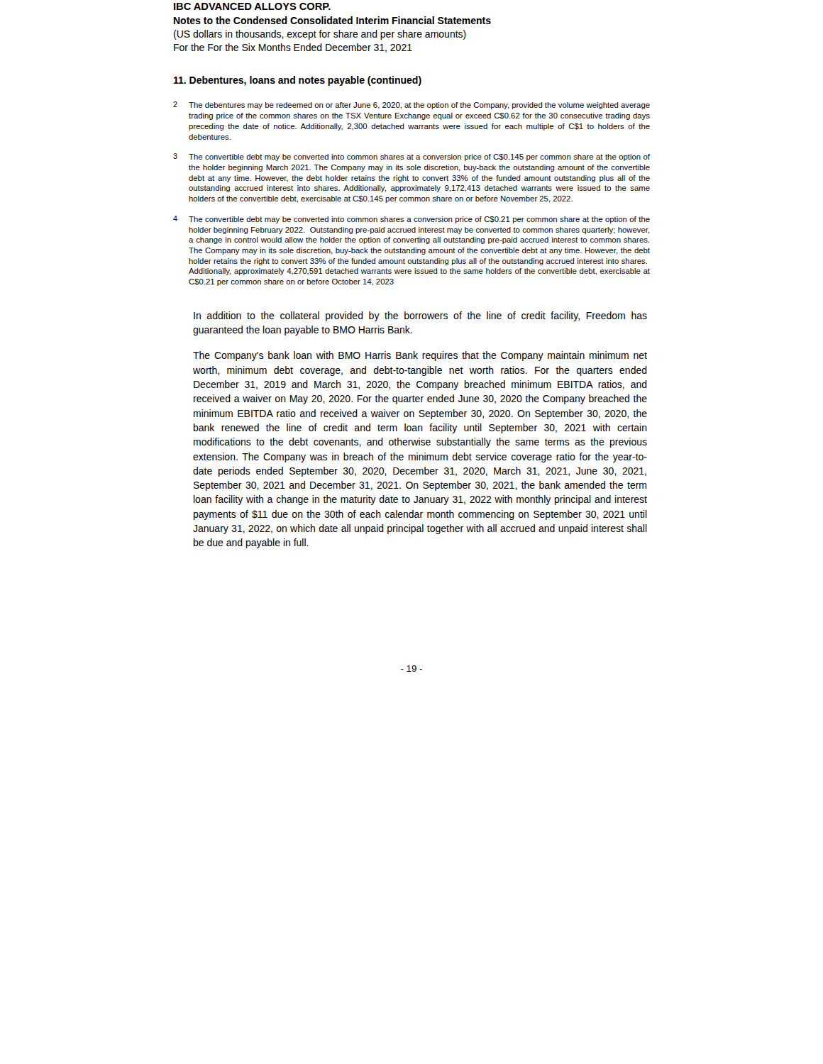IBC ADVANCED ALLOYS CORP.
Notes to the Condensed Consolidated Interim Financial Statements
(US dollars in thousands, except for share and per share amounts)
For the For the Six Months Ended December 31, 2021
11. Debentures, loans and notes payable (continued)
2
The debentures may be redeemed on or after June 6, 2020, at the option of the Company, provided the volume weighted average trading price of the common shares on the TSX Venture Exchange equal or exceed C$0.62 for the 30 consecutive trading days preceding the date of notice. Additionally, 2,300 detached warrants were issued for each multiple of C$1 to holders of the debentures.
3
The convertible debt may be converted into common shares at a conversion price of C$0.145 per common share at the option of the holder beginning March 2021. The Company may in its sole discretion, buy-back the outstanding amount of the convertible debt at any time. However, the debt holder retains the right to convert 33% of the funded amount outstanding plus all of the outstanding accrued interest into shares. Additionally, approximately 9,172,413 detached warrants were issued to the same holders of the convertible debt, exercisable at C$0.145 per common share on or before November 25, 2022.
4
The convertible debt may be converted into common shares a conversion price of C$0.21 per common share at the option of the holder beginning February 2022. Outstanding pre-paid accrued interest may be converted to common shares quarterly; however, a change in control would allow the holder the option of converting all outstanding pre-paid accrued interest to common shares. The Company may in its sole discretion, buy-back the outstanding amount of the convertible debt at any time. However, the debt holder retains the right to convert 33% of the funded amount outstanding plus all of the outstanding accrued interest into shares. Additionally, approximately 4,270,591 detached warrants were issued to the same holders of the convertible debt, exercisable at C$0.21 per common share on or before October 14, 2023
In addition to the collateral provided by the borrowers of the line of credit facility, Freedom has guaranteed the loan payable to BMO Harris Bank.
The Company's bank loan with BMO Harris Bank requires that the Company maintain minimum net worth, minimum debt coverage, and debt-to-tangible net worth ratios. For the quarters ended December 31, 2019 and March 31, 2020, the Company breached minimum EBITDA ratios, and received a waiver on May 20, 2020. For the quarter ended June 30, 2020 the Company breached the minimum EBITDA ratio and received a waiver on September 30, 2020. On September 30, 2020, the bank renewed the line of credit and term loan facility until September 30, 2021 with certain modifications to the debt covenants, and otherwise substantially the same terms as the previous extension. The Company was in breach of the minimum debt service coverage ratio for the year-to-date periods ended September 30, 2020, December 31, 2020, March 31, 2021, June 30, 2021, September 30, 2021 and December 31, 2021. On September 30, 2021, the bank amended the term loan facility with a change in the maturity date to January 31, 2022 with monthly principal and interest payments of $11 due on the 30th of each calendar month commencing on September 30, 2021 until January 31, 2022, on which date all unpaid principal together with all accrued and unpaid interest shall be due and payable in full.
- 19 -